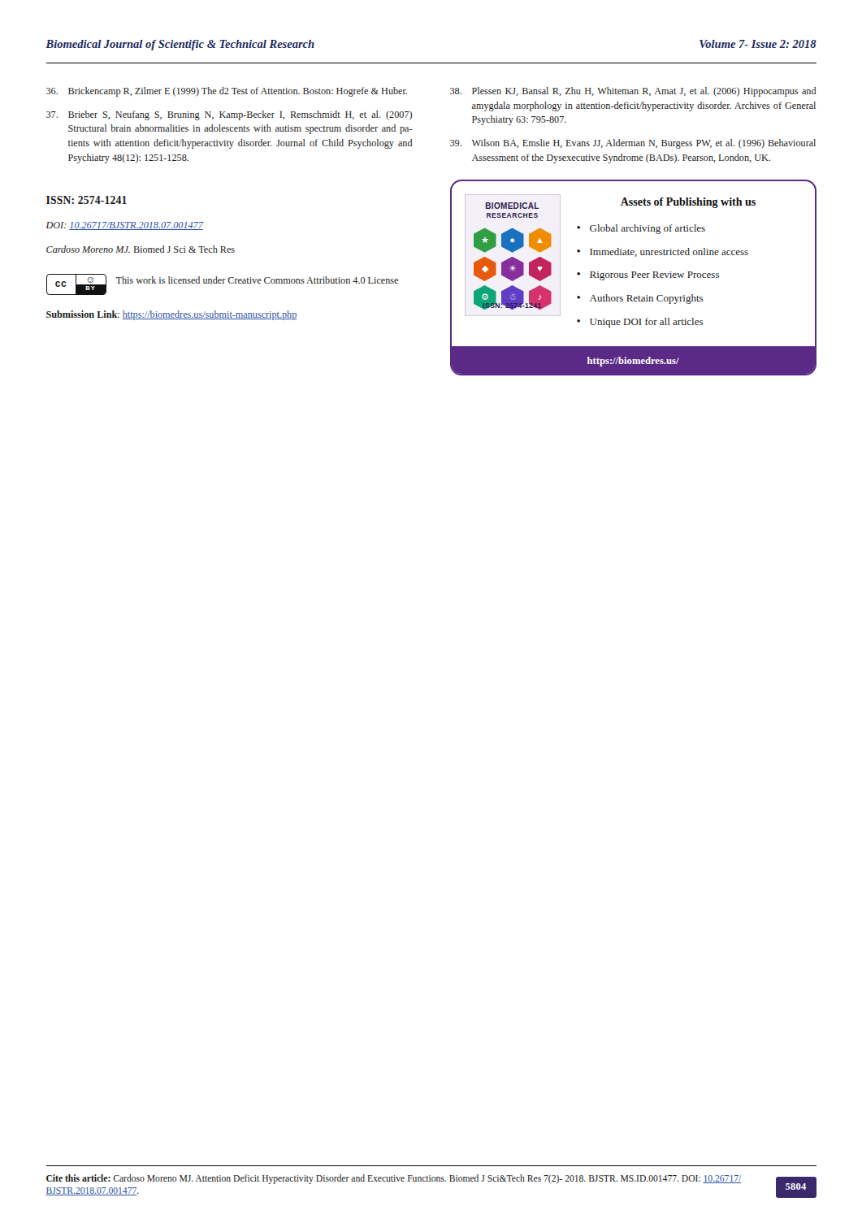Biomedical Journal of Scientific & Technical Research
Volume 7- Issue 2: 2018
36. Brickencamp R, Zilmer E (1999) The d2 Test of Attention. Boston: Hogrefe & Huber.
37. Brieber S, Neufang S, Bruning N, Kamp-Becker I, Remschmidt H, et al. (2007) Structural brain abnormalities in adolescents with autism spectrum disorder and patients with attention deficit/hyperactivity disorder. Journal of Child Psychology and Psychiatry 48(12): 1251-1258.
ISSN: 2574-1241
DOI: 10.26717/BJSTR.2018.07.001477
Cardoso Moreno MJ. Biomed J Sci & Tech Res
cc
☺
BY
This work is licensed under Creative Commons Attribution 4.0 License
Submission Link: https://biomedres.us/submit-manuscript.php
38. Plessen KJ, Bansal R, Zhu H, Whiteman R, Amat J, et al. (2006) Hippocampus and amygdala morphology in attention-deficit/hyperactivity disorder. Archives of General Psychiatry 63: 795-807.
39. Wilson BA, Emslie H, Evans JJ, Alderman N, Burgess PW, et al. (1996) Behavioural Assessment of the Dysexecutive Syndrome (BADs). Pearson, London, UK.
BIOMEDICALRESEARCHES
★
●
▲
◆
☀
♥
⚙
☃
♪
ISSN: 2574-1241
Assets of Publishing with us
Global archiving of articles
Immediate, unrestricted online access
Rigorous Peer Review Process
Authors Retain Copyrights
Unique DOI for all articles
https://biomedres.us/
Cite this article: Cardoso Moreno MJ. Attention Deficit Hyperactivity Disorder and Executive Functions. Biomed J Sci&Tech Res 7(2)- 2018. BJSTR. MS.ID.001477. DOI: 10.26717/ BJSTR.2018.07.001477.
5804